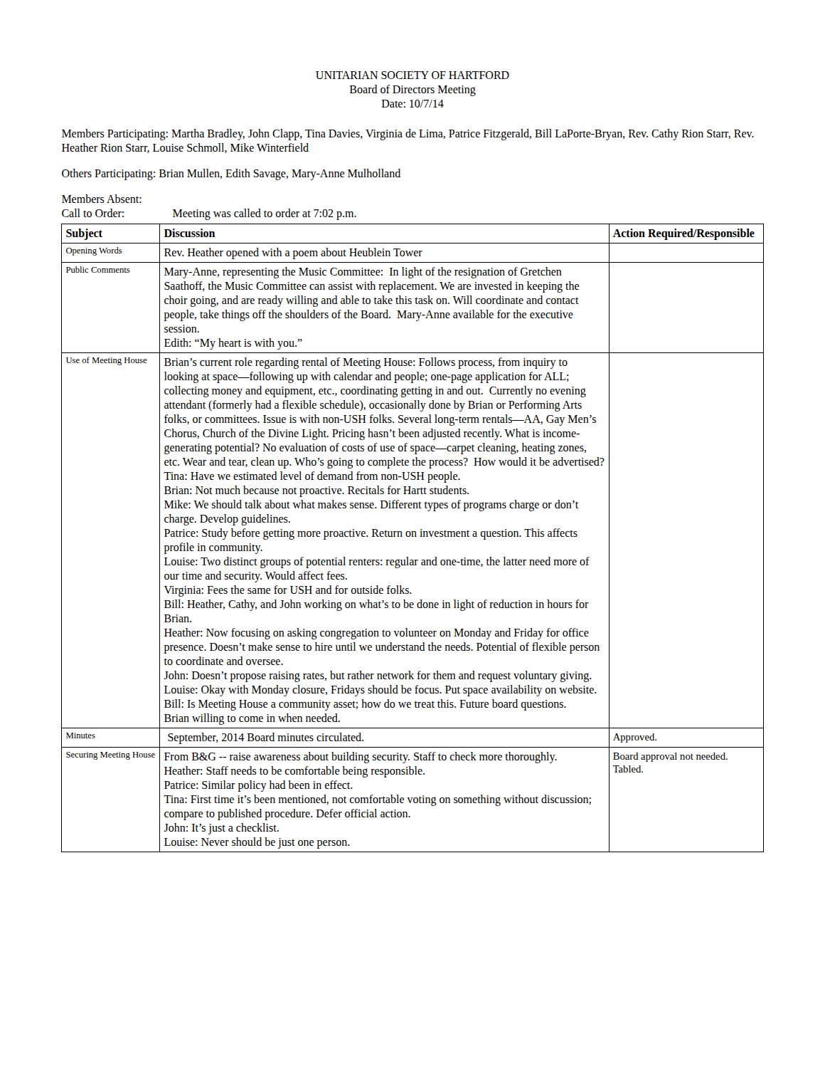UNITARIAN SOCIETY OF HARTFORD Board of Directors Meeting Date: 10/7/14
Members Participating: Martha Bradley, John Clapp, Tina Davies, Virginia de Lima, Patrice Fitzgerald, Bill LaPorte-Bryan, Rev. Cathy Rion Starr, Rev. Heather Rion Starr, Louise Schmoll, Mike Winterfield
Others Participating: Brian Mullen, Edith Savage, Mary-Anne Mulholland
Members Absent:
Call to Order: Meeting was called to order at 7:02 p.m.
| Subject | Discussion | Action Required/Responsible |
| --- | --- | --- |
| Opening Words | Rev. Heather opened with a poem about Heublein Tower | |
| Public Comments | Mary-Anne, representing the Music Committee: In light of the resignation of Gretchen Saathoff, the Music Committee can assist with replacement. We are invested in keeping the choir going, and are ready willing and able to take this task on. Will coordinate and contact people, take things off the shoulders of the Board. Mary-Anne available for the executive session. Edith: “My heart is with you.” | |
| Use of Meeting House | Brian’s current role regarding rental of Meeting House: Follows process, from inquiry to looking at space—following up with calendar and people; one-page application for ALL; collecting money and equipment, etc., coordinating getting in and out. Currently no evening attendant (formerly had a flexible schedule), occasionally done by Brian or Performing Arts folks, or committees. Issue is with non-USH folks. Several long-term rentals—AA, Gay Men’s Chorus, Church of the Divine Light. Pricing hasn’t been adjusted recently. What is income-generating potential? No evaluation of costs of use of space—carpet cleaning, heating zones, etc. Wear and tear, clean up. Who’s going to complete the process? How would it be advertised? Tina: Have we estimated level of demand from non-USH people. Brian: Not much because not proactive. Recitals for Hartt students. Mike: We should talk about what makes sense. Different types of programs charge or don’t charge. Develop guidelines. Patrice: Study before getting more proactive. Return on investment a question. This affects profile in community. Louise: Two distinct groups of potential renters: regular and one-time, the latter need more of our time and security. Would affect fees. Virginia: Fees the same for USH and for outside folks. Bill: Heather, Cathy, and John working on what’s to be done in light of reduction in hours for Brian. Heather: Now focusing on asking congregation to volunteer on Monday and Friday for office presence. Doesn’t make sense to hire until we understand the needs. Potential of flexible person to coordinate and oversee. John: Doesn’t propose raising rates, but rather network for them and request voluntary giving. Louise: Okay with Monday closure, Fridays should be focus. Put space availability on website. Bill: Is Meeting House a community asset; how do we treat this. Future board questions. Brian willing to come in when needed. | |
| Minutes | September, 2014 Board minutes circulated. | Approved. |
| Securing Meeting House | From B&G -- raise awareness about building security. Staff to check more thoroughly. Heather: Staff needs to be comfortable being responsible. Patrice: Similar policy had been in effect. Tina: First time it’s been mentioned, not comfortable voting on something without discussion; compare to published procedure. Defer official action. John: It’s just a checklist. Louise: Never should be just one person. | Board approval not needed. Tabled. |